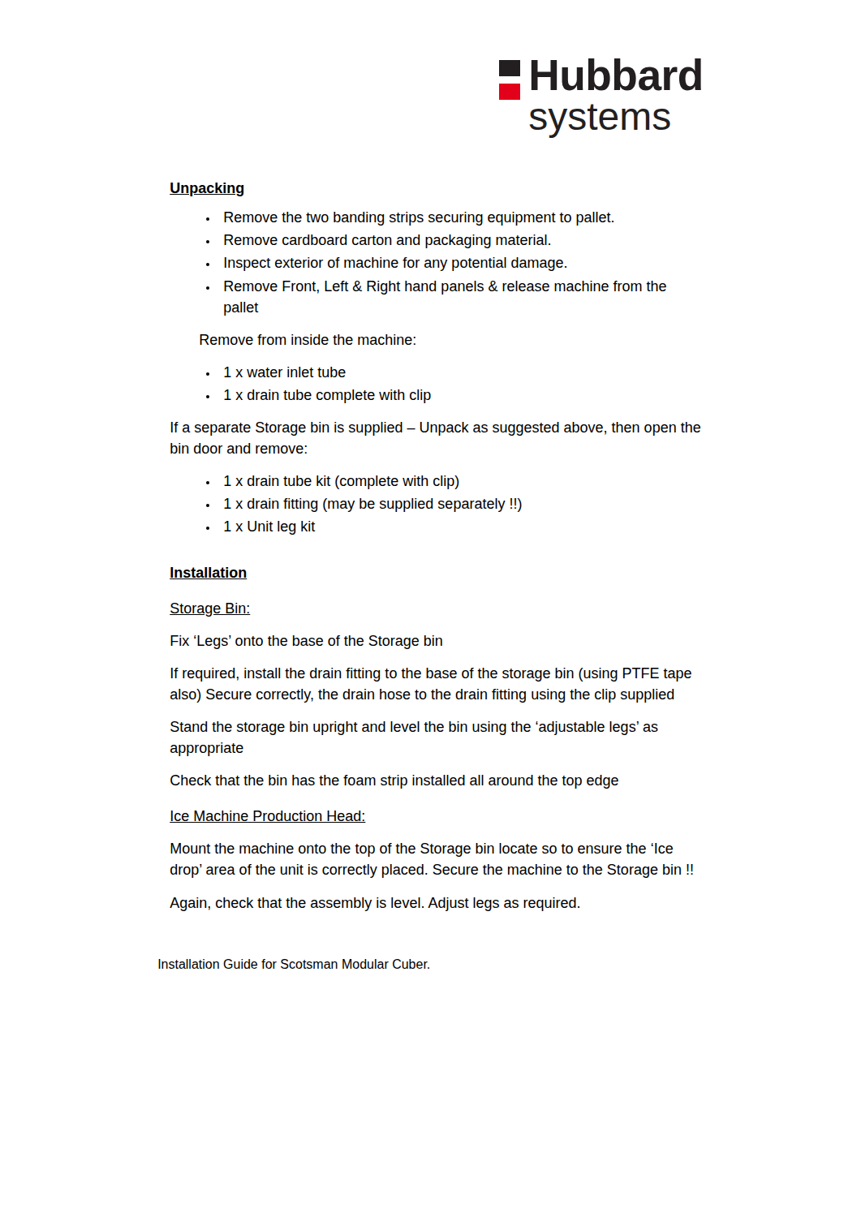Hubbard systems
Unpacking
Remove the two banding strips securing equipment to pallet.
Remove cardboard carton and packaging material.
Inspect exterior of machine for any potential damage.
Remove Front, Left & Right hand panels & release machine from the pallet
Remove from inside the machine:
1 x water inlet tube
1 x drain tube complete with clip
If a separate Storage bin is supplied – Unpack as suggested above, then open the bin door and remove:
1 x drain tube kit (complete with clip)
1 x drain fitting (may be supplied separately !!)
1 x Unit leg kit
Installation
Storage Bin:
Fix ‘Legs’ onto the base of the Storage bin
If required, install the drain fitting to the base of the storage bin (using PTFE tape also) Secure correctly, the drain hose to the drain fitting using the clip supplied
Stand the storage bin upright and level the bin using the ‘adjustable legs’ as appropriate
Check that the bin has the foam strip installed all around the top edge
Ice Machine Production Head:
Mount the machine onto the top of the Storage bin locate so to ensure the ‘Ice drop’ area of the unit is correctly placed. Secure the machine to the Storage bin !!
Again, check that the assembly is level. Adjust legs as required.
Installation Guide for Scotsman Modular Cuber.